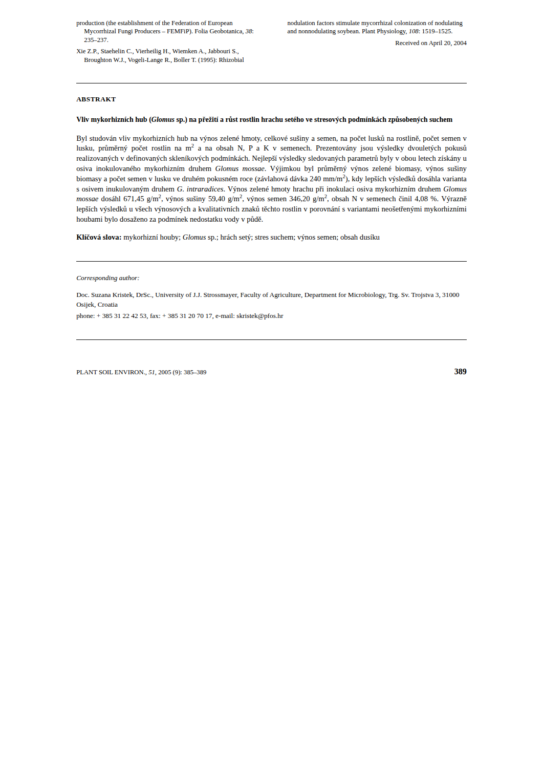production (the establishment of the Federation of European Mycorrhizal Fungi Producers – FEMFiP). Folia Geobotanica, 38: 235–237.
Xie Z.P., Staehelin C., Vierheilig H., Wiemken A., Jabbouri S., Broughton W.J., Vogeli-Lange R., Boller T. (1995): Rhizobial nodulation factors stimulate mycorrhizal colonization of nodulating and nonnodulating soybean. Plant Physiology, 108: 1519–1525.
Received on April 20, 2004
ABSTRAKT
Vliv mykorhizních hub (Glomus sp.) na přežití a růst rostlin hrachu setého ve stresových podmínkách způsobených suchem
Byl studován vliv mykorhizních hub na výnos zelené hmoty, celkové sušiny a semen, na počet lusků na rostlině, počet semen v lusku, průměrný počet rostlin na m2 a na obsah N, P a K v semenech. Prezentovány jsou výsledky dvouletých pokusů realizovaných v definovaných skleníkových podmínkách. Nejlepší výsledky sledovaných parametrů byly v obou letech získány u osiva inokulovaného mykorhizním druhem Glomus mossae. Výjimkou byl průměrný výnos zelené biomasy, výnos sušiny biomasy a počet semen v lusku ve druhém pokusném roce (závlahová dávka 240 mm/m2), kdy lepších výsledků dosáhla varianta s osivem inukulovaným druhem G. intraradices. Výnos zelené hmoty hrachu při inokulaci osiva mykorhizním druhem Glomus mossae dosáhl 671,45 g/m2, výnos sušiny 59,40 g/m2, výnos semen 346,20 g/m2, obsah N v semenech činil 4,08 %. Výrazně lepších výsledků u všech výnosových a kvalitativních znaků těchto rostlin v porovnání s variantami neošetřenými mykorhizními houbami bylo dosaženo za podmínek nedostatku vody v půdě.
Klíčová slova: mykorhizní houby; Glomus sp.; hrách setý; stres suchem; výnos semen; obsah dusíku
Corresponding author:
Doc. Suzana Kristek, DrSc., University of J.J. Strossmayer, Faculty of Agriculture, Department for Microbiology, Trg. Sv. Trojstva 3, 31000 Osijek, Croatia
phone: + 385 31 22 42 53, fax: + 385 31 20 70 17, e-mail: skristek@pfos.hr
PLANT SOIL ENVIRON., 51, 2005 (9): 385–389 389